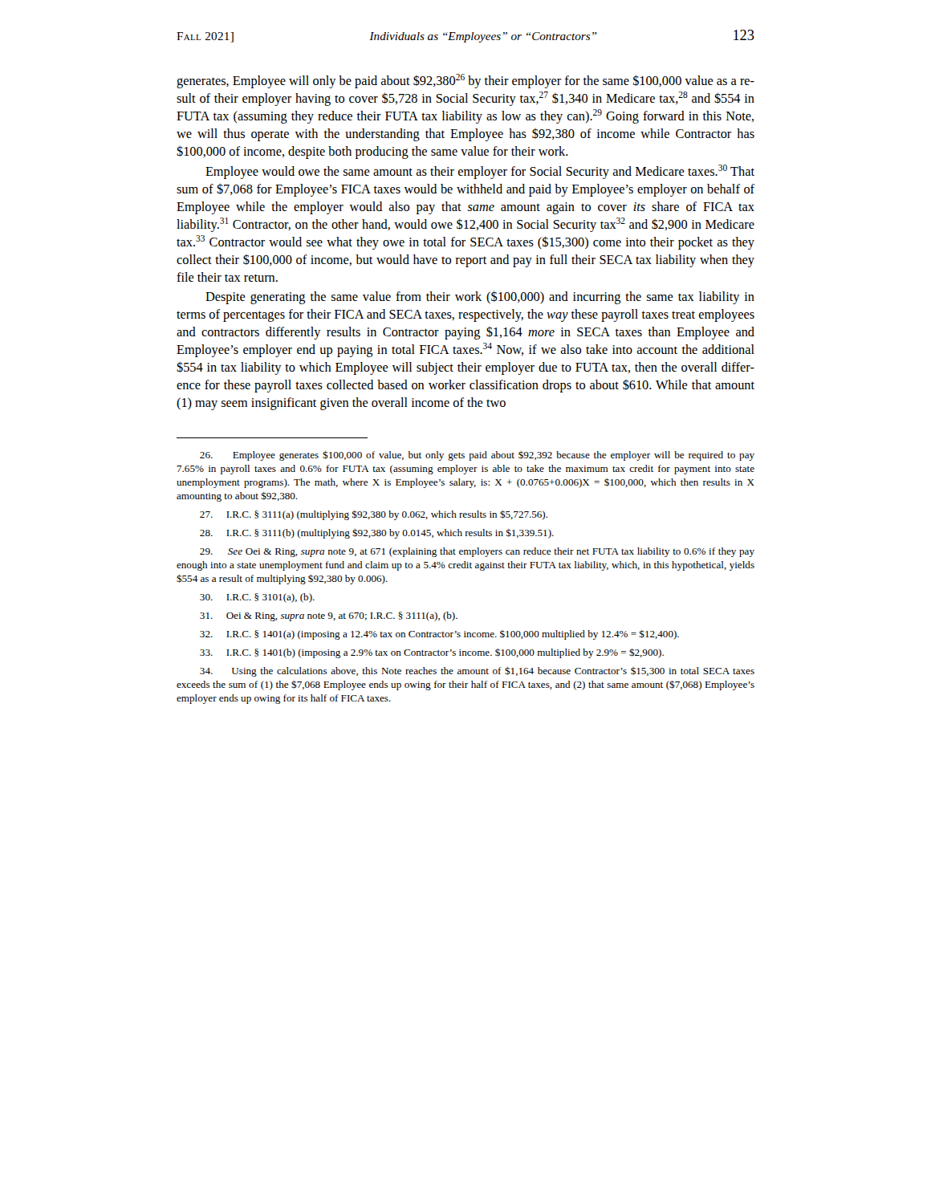Fall 2021] Individuals as “Employees” or “Contractors” 123
generates, Employee will only be paid about $92,38026 by their employer for the same $100,000 value as a result of their employer having to cover $5,728 in Social Security tax,27 $1,340 in Medicare tax,28 and $554 in FUTA tax (assuming they reduce their FUTA tax liability as low as they can).29 Going forward in this Note, we will thus operate with the understanding that Employee has $92,380 of income while Contractor has $100,000 of income, despite both producing the same value for their work.
Employee would owe the same amount as their employer for Social Security and Medicare taxes.30 That sum of $7,068 for Employee’s FICA taxes would be withheld and paid by Employee’s employer on behalf of Employee while the employer would also pay that same amount again to cover its share of FICA tax liability.31 Contractor, on the other hand, would owe $12,400 in Social Security tax32 and $2,900 in Medicare tax.33 Contractor would see what they owe in total for SECA taxes ($15,300) come into their pocket as they collect their $100,000 of income, but would have to report and pay in full their SECA tax liability when they file their tax return.
Despite generating the same value from their work ($100,000) and incurring the same tax liability in terms of percentages for their FICA and SECA taxes, respectively, the way these payroll taxes treat employees and contractors differently results in Contractor paying $1,164 more in SECA taxes than Employee and Employee’s employer end up paying in total FICA taxes.34 Now, if we also take into account the additional $554 in tax liability to which Employee will subject their employer due to FUTA tax, then the overall difference for these payroll taxes collected based on worker classification drops to about $610. While that amount (1) may seem insignificant given the overall income of the two
26. Employee generates $100,000 of value, but only gets paid about $92,392 because the employer will be required to pay 7.65% in payroll taxes and 0.6% for FUTA tax (assuming employer is able to take the maximum tax credit for payment into state unemployment programs). The math, where X is Employee’s salary, is: X + (0.0765+0.006)X = $100,000, which then results in X amounting to about $92,380.
27. I.R.C. § 3111(a) (multiplying $92,380 by 0.062, which results in $5,727.56).
28. I.R.C. § 3111(b) (multiplying $92,380 by 0.0145, which results in $1,339.51).
29. See Oei & Ring, supra note 9, at 671 (explaining that employers can reduce their net FUTA tax liability to 0.6% if they pay enough into a state unemployment fund and claim up to a 5.4% credit against their FUTA tax liability, which, in this hypothetical, yields $554 as a result of multiplying $92,380 by 0.006).
30. I.R.C. § 3101(a), (b).
31. Oei & Ring, supra note 9, at 670; I.R.C. § 3111(a), (b).
32. I.R.C. § 1401(a) (imposing a 12.4% tax on Contractor’s income. $100,000 multiplied by 12.4% = $12,400).
33. I.R.C. § 1401(b) (imposing a 2.9% tax on Contractor’s income. $100,000 multiplied by 2.9% = $2,900).
34. Using the calculations above, this Note reaches the amount of $1,164 because Contractor’s $15,300 in total SECA taxes exceeds the sum of (1) the $7,068 Employee ends up owing for their half of FICA taxes, and (2) that same amount ($7,068) Employee’s employer ends up owing for its half of FICA taxes.